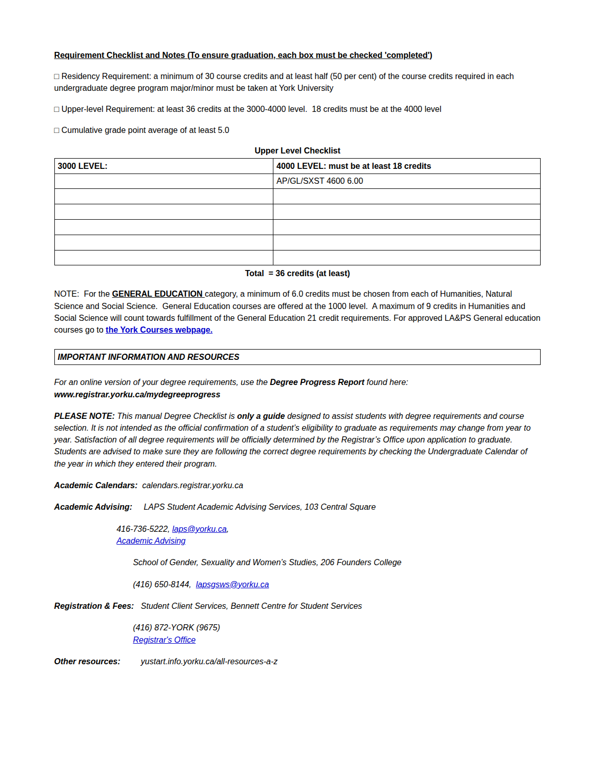Requirement Checklist and Notes (To ensure graduation, each box must be checked 'completed')
□ Residency Requirement: a minimum of 30 course credits and at least half (50 per cent) of the course credits required in each undergraduate degree program major/minor must be taken at York University
□ Upper-level Requirement: at least 36 credits at the 3000-4000 level. 18 credits must be at the 4000 level
□ Cumulative grade point average of at least 5.0
Upper Level Checklist
| 3000 LEVEL: | 4000 LEVEL: must be at least 18 credits |
| --- | --- |
| | AP/GL/SXST 4600 6.00 |
Total = 36 credits (at least)
NOTE: For the GENERAL EDUCATION category, a minimum of 6.0 credits must be chosen from each of Humanities, Natural Science and Social Science. General Education courses are offered at the 1000 level. A maximum of 9 credits in Humanities and Social Science will count towards fulfillment of the General Education 21 credit requirements. For approved LA&PS General education courses go to the York Courses webpage.
IMPORTANT INFORMATION AND RESOURCES
For an online version of your degree requirements, use the Degree Progress Report found here: www.registrar.yorku.ca/mydegreeprogress
PLEASE NOTE: This manual Degree Checklist is only a guide designed to assist students with degree requirements and course selection. It is not intended as the official confirmation of a student’s eligibility to graduate as requirements may change from year to year. Satisfaction of all degree requirements will be officially determined by the Registrar’s Office upon application to graduate. Students are advised to make sure they are following the correct degree requirements by checking the Undergraduate Calendar of the year in which they entered their program.
Academic Calendars: calendars.registrar.yorku.ca
Academic Advising: LAPS Student Academic Advising Services, 103 Central Square
416-736-5222, laps@yorku.ca,
Academic Advising
School of Gender, Sexuality and Women’s Studies, 206 Founders College
(416) 650-8144, lapsgsws@yorku.ca
Registration & Fees: Student Client Services, Bennett Centre for Student Services
(416) 872-YORK (9675)
Registrar's Office
Other resources: yustart.info.yorku.ca/all-resources-a-z